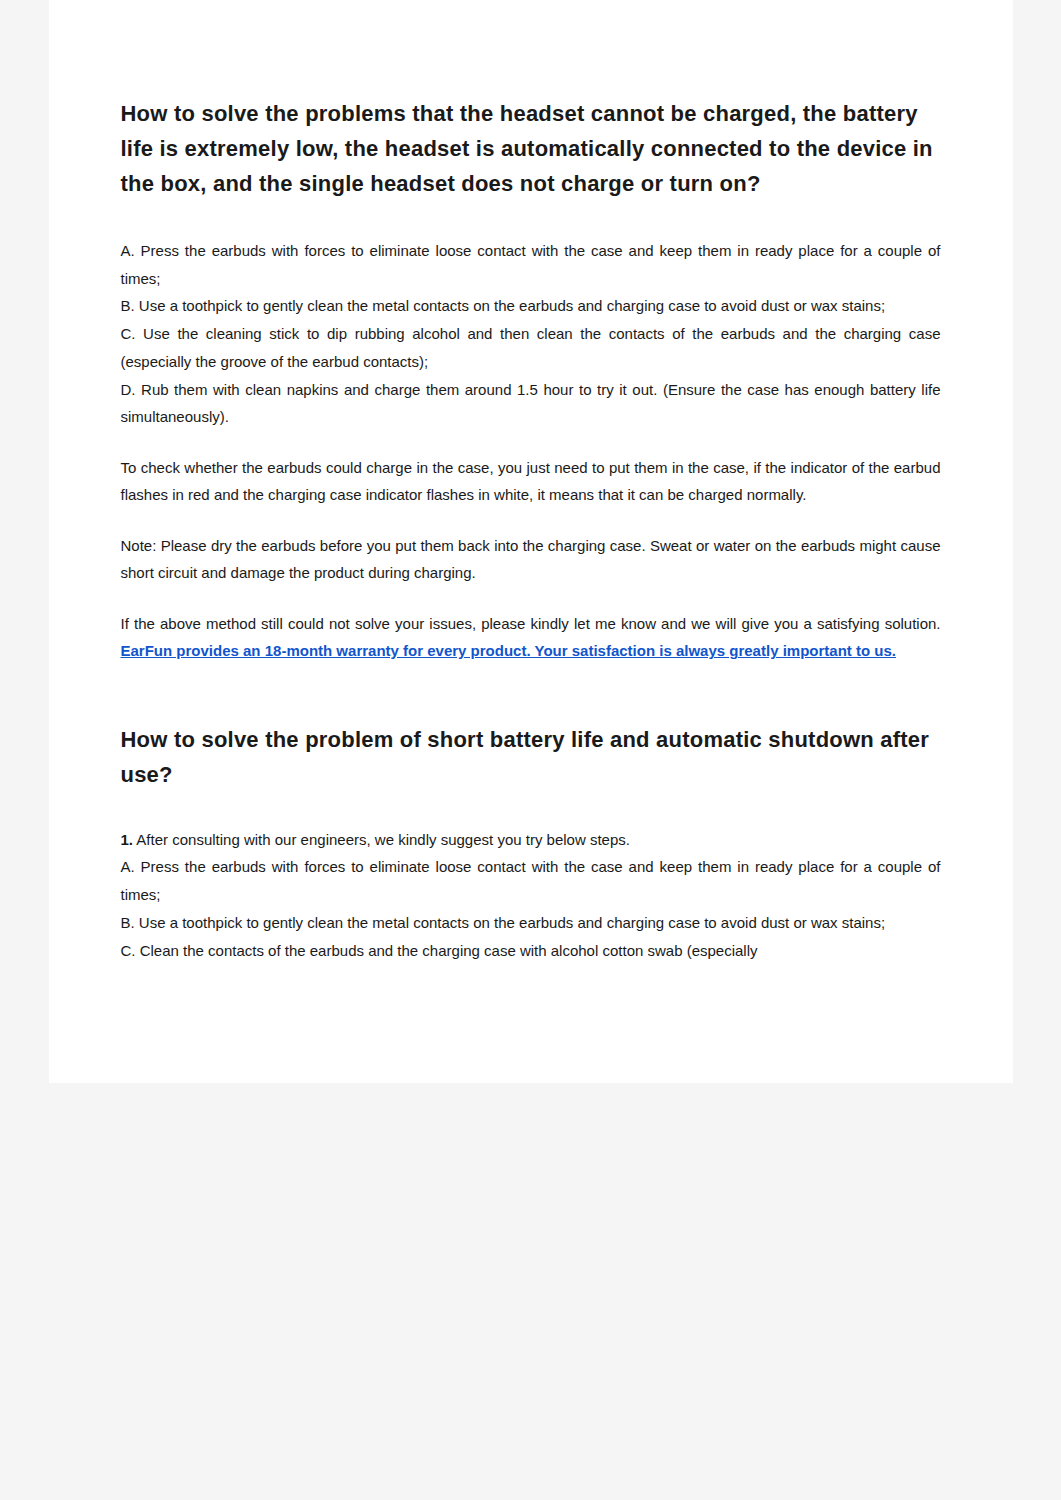How to solve the problems that the headset cannot be charged, the battery life is extremely low, the headset is automatically connected to the device in the box, and the single headset does not charge or turn on?
A. Press the earbuds with forces to eliminate loose contact with the case and keep them in ready place for a couple of times;
B. Use a toothpick to gently clean the metal contacts on the earbuds and charging case to avoid dust or wax stains;
C. Use the cleaning stick to dip rubbing alcohol and then clean the contacts of the earbuds and the charging case (especially the groove of the earbud contacts);
D. Rub them with clean napkins and charge them around 1.5 hour to try it out. (Ensure the case has enough battery life simultaneously).
To check whether the earbuds could charge in the case, you just need to put them in the case, if the indicator of the earbud flashes in red and the charging case indicator flashes in white, it means that it can be charged normally.
Note: Please dry the earbuds before you put them back into the charging case. Sweat or water on the earbuds might cause short circuit and damage the product during charging.
If the above method still could not solve your issues, please kindly let me know and we will give you a satisfying solution. EarFun provides an 18-month warranty for every product. Your satisfaction is always greatly important to us.
How to solve the problem of short battery life and automatic shutdown after use?
1. After consulting with our engineers, we kindly suggest you try below steps.
A. Press the earbuds with forces to eliminate loose contact with the case and keep them in ready place for a couple of times;
B. Use a toothpick to gently clean the metal contacts on the earbuds and charging case to avoid dust or wax stains;
C. Clean the contacts of the earbuds and the charging case with alcohol cotton swab (especially